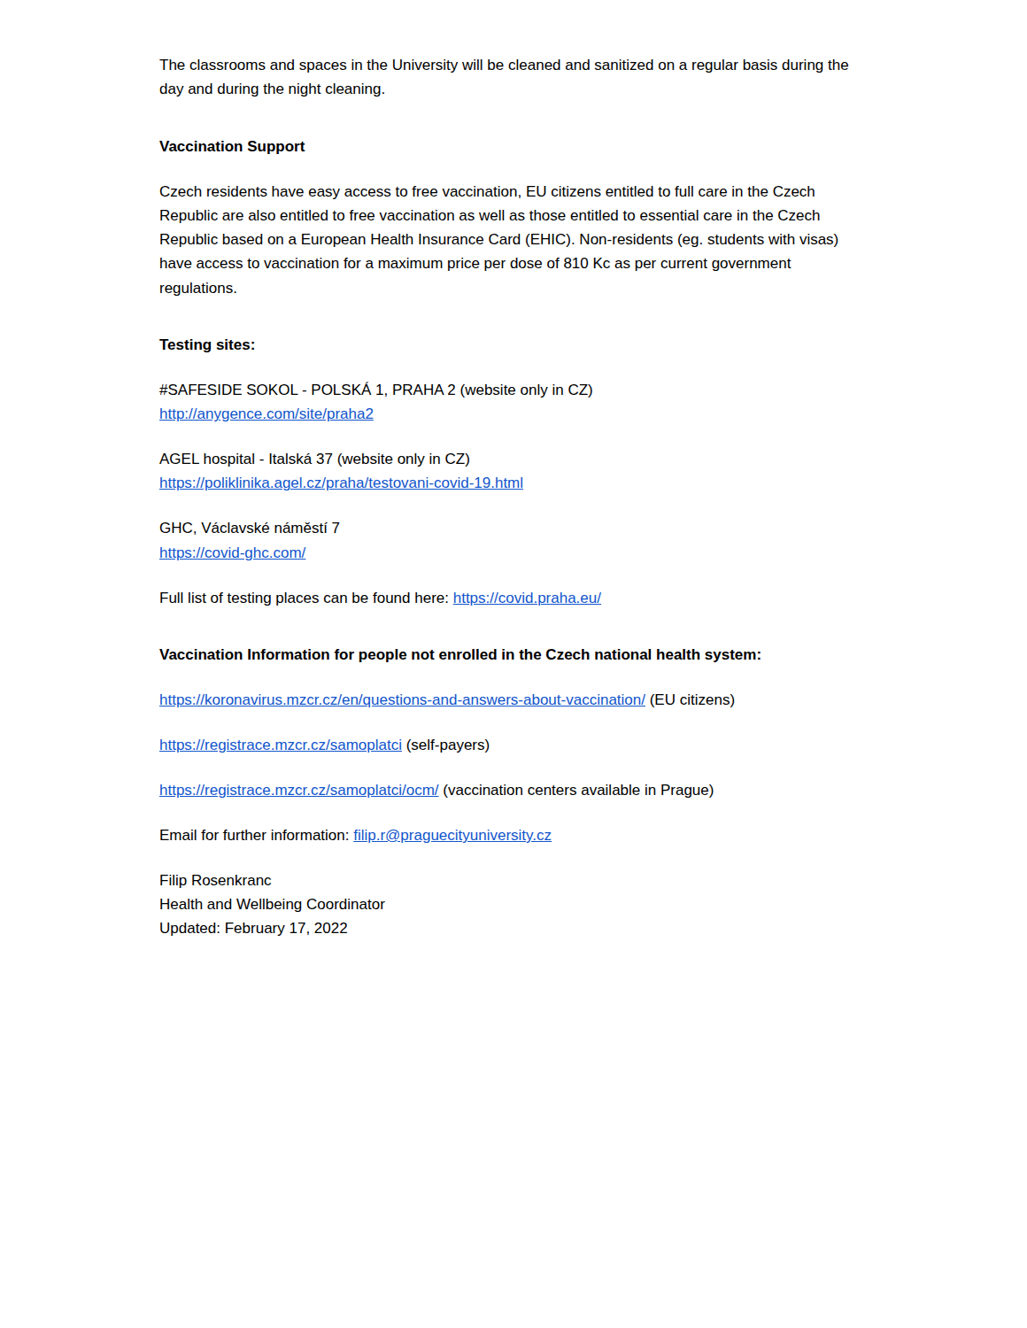The classrooms and spaces in the University will be cleaned and sanitized on a regular basis during the day and during the night cleaning.
Vaccination Support
Czech residents have easy access to free vaccination, EU citizens entitled to full care in the Czech Republic are also entitled to free vaccination as well as those entitled to essential care in the Czech Republic based on a European Health Insurance Card (EHIC). Non-residents (eg. students with visas) have access to vaccination for a maximum price per dose of 810 Kc as per current government regulations.
Testing sites:
#SAFESIDE SOKOL - POLSKÁ 1, PRAHA 2 (website only in CZ)
http://anygence.com/site/praha2
AGEL hospital - Italská 37 (website only in CZ)
https://poliklinika.agel.cz/praha/testovani-covid-19.html
GHC, Václavské náměstí 7
https://covid-ghc.com/
Full list of testing places can be found here: https://covid.praha.eu/
Vaccination Information for people not enrolled in the Czech national health system:
https://koronavirus.mzcr.cz/en/questions-and-answers-about-vaccination/ (EU citizens)
https://registrace.mzcr.cz/samoplatci (self-payers)
https://registrace.mzcr.cz/samoplatci/ocm/ (vaccination centers available in Prague)
Email for further information: filip.r@praguecityuniversity.cz
Filip Rosenkranc
Health and Wellbeing Coordinator
Updated: February 17, 2022